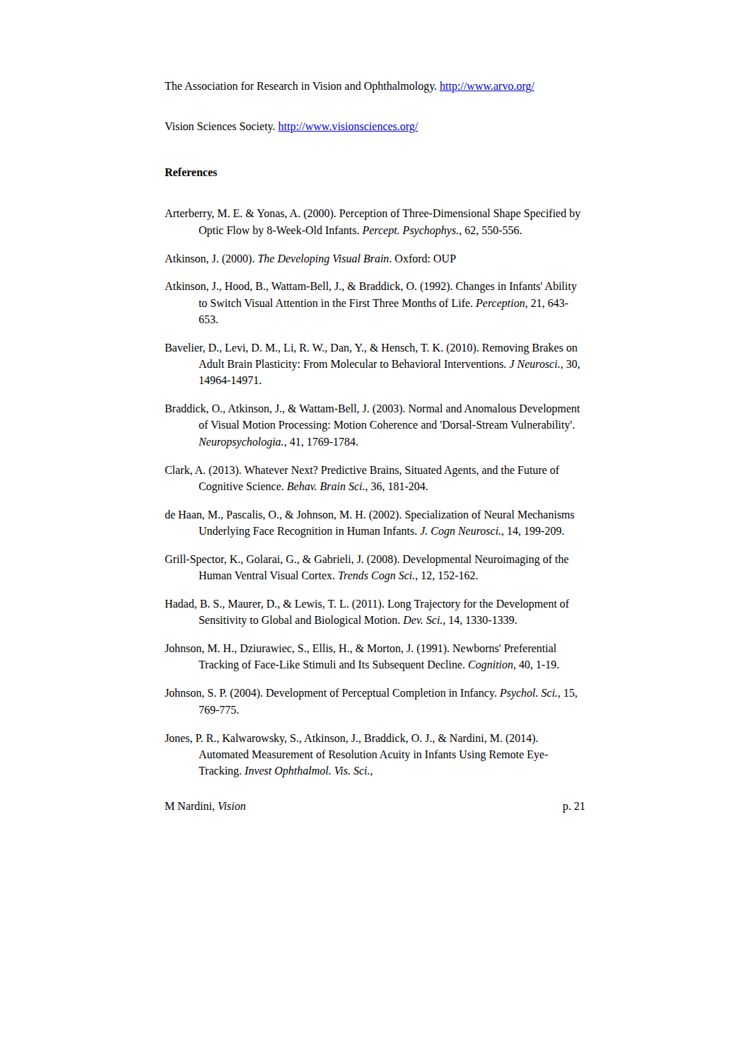The Association for Research in Vision and Ophthalmology. http://www.arvo.org/
Vision Sciences Society. http://www.visionsciences.org/
References
Arterberry, M. E. & Yonas, A. (2000). Perception of Three-Dimensional Shape Specified by Optic Flow by 8-Week-Old Infants. Percept. Psychophys., 62, 550-556.
Atkinson, J. (2000). The Developing Visual Brain. Oxford: OUP
Atkinson, J., Hood, B., Wattam-Bell, J., & Braddick, O. (1992). Changes in Infants' Ability to Switch Visual Attention in the First Three Months of Life. Perception, 21, 643-653.
Bavelier, D., Levi, D. M., Li, R. W., Dan, Y., & Hensch, T. K. (2010). Removing Brakes on Adult Brain Plasticity: From Molecular to Behavioral Interventions. J Neurosci., 30, 14964-14971.
Braddick, O., Atkinson, J., & Wattam-Bell, J. (2003). Normal and Anomalous Development of Visual Motion Processing: Motion Coherence and 'Dorsal-Stream Vulnerability'. Neuropsychologia., 41, 1769-1784.
Clark, A. (2013). Whatever Next? Predictive Brains, Situated Agents, and the Future of Cognitive Science. Behav. Brain Sci., 36, 181-204.
de Haan, M., Pascalis, O., & Johnson, M. H. (2002). Specialization of Neural Mechanisms Underlying Face Recognition in Human Infants. J. Cogn Neurosci., 14, 199-209.
Grill-Spector, K., Golarai, G., & Gabrieli, J. (2008). Developmental Neuroimaging of the Human Ventral Visual Cortex. Trends Cogn Sci., 12, 152-162.
Hadad, B. S., Maurer, D., & Lewis, T. L. (2011). Long Trajectory for the Development of Sensitivity to Global and Biological Motion. Dev. Sci., 14, 1330-1339.
Johnson, M. H., Dziurawiec, S., Ellis, H., & Morton, J. (1991). Newborns' Preferential Tracking of Face-Like Stimuli and Its Subsequent Decline. Cognition, 40, 1-19.
Johnson, S. P. (2004). Development of Perceptual Completion in Infancy. Psychol. Sci., 15, 769-775.
Jones, P. R., Kalwarowsky, S., Atkinson, J., Braddick, O. J., & Nardini, M. (2014). Automated Measurement of Resolution Acuity in Infants Using Remote Eye-Tracking. Invest Ophthalmol. Vis. Sci.,
M Nardini, Vision
p. 21